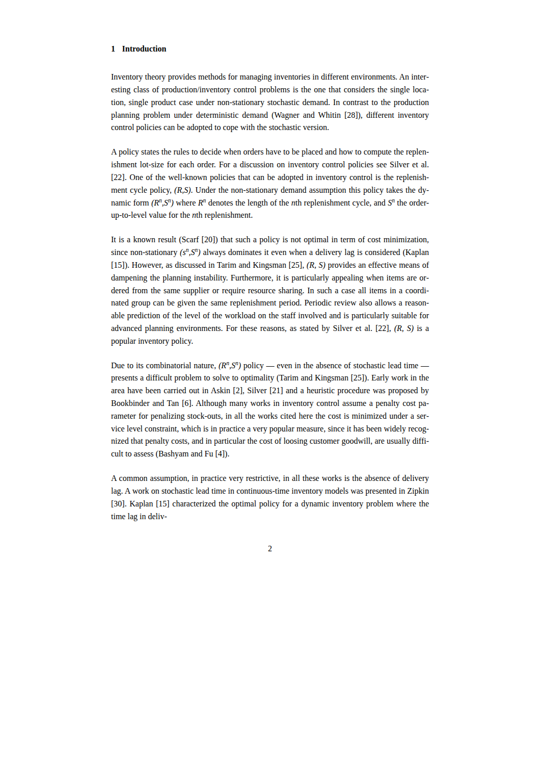1 Introduction
Inventory theory provides methods for managing inventories in different environments. An interesting class of production/inventory control problems is the one that considers the single location, single product case under non-stationary stochastic demand. In contrast to the production planning problem under deterministic demand (Wagner and Whitin [28]), different inventory control policies can be adopted to cope with the stochastic version.
A policy states the rules to decide when orders have to be placed and how to compute the replenishment lot-size for each order. For a discussion on inventory control policies see Silver et al. [22]. One of the well-known policies that can be adopted in inventory control is the replenishment cycle policy, (R,S). Under the non-stationary demand assumption this policy takes the dynamic form (Rn,Sn) where Rn denotes the length of the nth replenishment cycle, and Sn the order-up-to-level value for the nth replenishment.
It is a known result (Scarf [20]) that such a policy is not optimal in term of cost minimization, since non-stationary (sn,Sn) always dominates it even when a delivery lag is considered (Kaplan [15]). However, as discussed in Tarim and Kingsman [25], (R, S) provides an effective means of dampening the planning instability. Furthermore, it is particularly appealing when items are ordered from the same supplier or require resource sharing. In such a case all items in a coordinated group can be given the same replenishment period. Periodic review also allows a reasonable prediction of the level of the workload on the staff involved and is particularly suitable for advanced planning environments. For these reasons, as stated by Silver et al. [22], (R, S) is a popular inventory policy.
Due to its combinatorial nature, (Rn,Sn) policy — even in the absence of stochastic lead time — presents a difficult problem to solve to optimality (Tarim and Kingsman [25]). Early work in the area have been carried out in Askin [2], Silver [21] and a heuristic procedure was proposed by Bookbinder and Tan [6]. Although many works in inventory control assume a penalty cost parameter for penalizing stock-outs, in all the works cited here the cost is minimized under a service level constraint, which is in practice a very popular measure, since it has been widely recognized that penalty costs, and in particular the cost of loosing customer goodwill, are usually difficult to assess (Bashyam and Fu [4]).
A common assumption, in practice very restrictive, in all these works is the absence of delivery lag. A work on stochastic lead time in continuous-time inventory models was presented in Zipkin [30]. Kaplan [15] characterized the optimal policy for a dynamic inventory problem where the time lag in deliv-
2